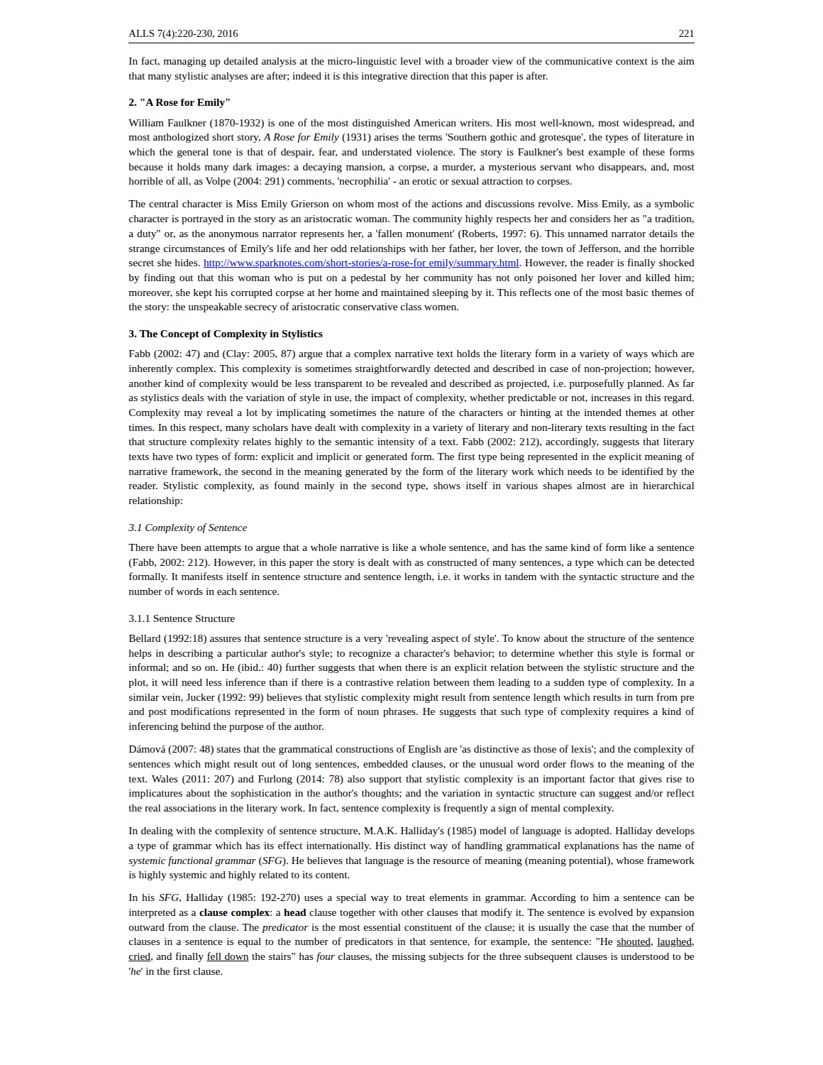ALLS 7(4):220-230, 2016 221
In fact, managing up detailed analysis at the micro-linguistic level with a broader view of the communicative context is the aim that many stylistic analyses are after; indeed it is this integrative direction that this paper is after.
2. "A Rose for Emily"
William Faulkner (1870-1932) is one of the most distinguished American writers. His most well-known, most widespread, and most anthologized short story, A Rose for Emily (1931) arises the terms 'Southern gothic and grotesque', the types of literature in which the general tone is that of despair, fear, and understated violence. The story is Faulkner's best example of these forms because it holds many dark images: a decaying mansion, a corpse, a murder, a mysterious servant who disappears, and, most horrible of all, as Volpe (2004: 291) comments, 'necrophilia' - an erotic or sexual attraction to corpses.
The central character is Miss Emily Grierson on whom most of the actions and discussions revolve. Miss Emily, as a symbolic character is portrayed in the story as an aristocratic woman. The community highly respects her and considers her as "a tradition, a duty" or, as the anonymous narrator represents her, a 'fallen monument' (Roberts, 1997: 6). This unnamed narrator details the strange circumstances of Emily's life and her odd relationships with her father, her lover, the town of Jefferson, and the horrible secret she hides. http://www.sparknotes.com/short-stories/a-rose-for emily/summary.html. However, the reader is finally shocked by finding out that this woman who is put on a pedestal by her community has not only poisoned her lover and killed him; moreover, she kept his corrupted corpse at her home and maintained sleeping by it. This reflects one of the most basic themes of the story: the unspeakable secrecy of aristocratic conservative class women.
3. The Concept of Complexity in Stylistics
Fabb (2002: 47) and (Clay: 2005, 87) argue that a complex narrative text holds the literary form in a variety of ways which are inherently complex. This complexity is sometimes straightforwardly detected and described in case of non-projection; however, another kind of complexity would be less transparent to be revealed and described as projected, i.e. purposefully planned. As far as stylistics deals with the variation of style in use, the impact of complexity, whether predictable or not, increases in this regard. Complexity may reveal a lot by implicating sometimes the nature of the characters or hinting at the intended themes at other times. In this respect, many scholars have dealt with complexity in a variety of literary and non-literary texts resulting in the fact that structure complexity relates highly to the semantic intensity of a text. Fabb (2002: 212), accordingly, suggests that literary texts have two types of form: explicit and implicit or generated form. The first type being represented in the explicit meaning of narrative framework, the second in the meaning generated by the form of the literary work which needs to be identified by the reader. Stylistic complexity, as found mainly in the second type, shows itself in various shapes almost are in hierarchical relationship:
3.1 Complexity of Sentence
There have been attempts to argue that a whole narrative is like a whole sentence, and has the same kind of form like a sentence (Fabb, 2002: 212). However, in this paper the story is dealt with as constructed of many sentences, a type which can be detected formally. It manifests itself in sentence structure and sentence length, i.e. it works in tandem with the syntactic structure and the number of words in each sentence.
3.1.1 Sentence Structure
Bellard (1992:18) assures that sentence structure is a very 'revealing aspect of style'. To know about the structure of the sentence helps in describing a particular author's style; to recognize a character's behavior; to determine whether this style is formal or informal; and so on. He (ibid.: 40) further suggests that when there is an explicit relation between the stylistic structure and the plot, it will need less inference than if there is a contrastive relation between them leading to a sudden type of complexity. In a similar vein, Jucker (1992: 99) believes that stylistic complexity might result from sentence length which results in turn from pre and post modifications represented in the form of noun phrases. He suggests that such type of complexity requires a kind of inferencing behind the purpose of the author.
Dámová (2007: 48) states that the grammatical constructions of English are 'as distinctive as those of lexis'; and the complexity of sentences which might result out of long sentences, embedded clauses, or the unusual word order flows to the meaning of the text. Wales (2011: 207) and Furlong (2014: 78) also support that stylistic complexity is an important factor that gives rise to implicatures about the sophistication in the author's thoughts; and the variation in syntactic structure can suggest and/or reflect the real associations in the literary work. In fact, sentence complexity is frequently a sign of mental complexity.
In dealing with the complexity of sentence structure, M.A.K. Halliday's (1985) model of language is adopted. Halliday develops a type of grammar which has its effect internationally. His distinct way of handling grammatical explanations has the name of systemic functional grammar (SFG). He believes that language is the resource of meaning (meaning potential), whose framework is highly systemic and highly related to its content.
In his SFG, Halliday (1985: 192-270) uses a special way to treat elements in grammar. According to him a sentence can be interpreted as a clause complex: a head clause together with other clauses that modify it. The sentence is evolved by expansion outward from the clause. The predicator is the most essential constituent of the clause; it is usually the case that the number of clauses in a sentence is equal to the number of predicators in that sentence, for example, the sentence: "He shouted, laughed, cried, and finally fell down the stairs" has four clauses, the missing subjects for the three subsequent clauses is understood to be 'he' in the first clause.